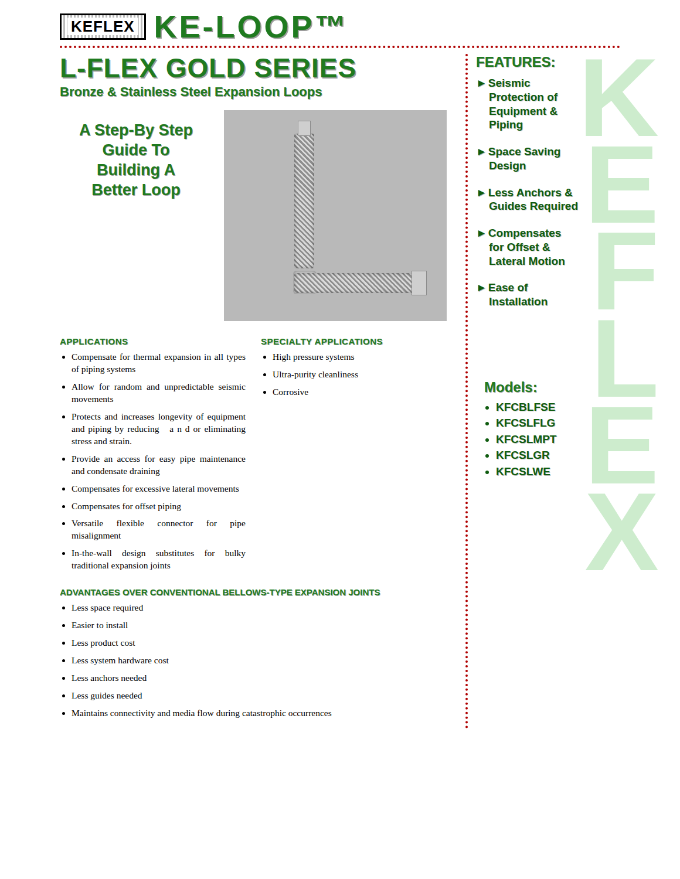KEFLEX
KE-LOOP™
L-FLEX GOLD SERIES
Bronze & Stainless Steel Expansion Loops
A Step-By Step
Guide To
Building A
Better Loop
APPLICATIONS
Compensate for thermal expansion in all types of piping systems
Allow for random and unpredictable seismic movements
Protects and increases longevity of equipment and piping by reducing a n d or eliminating stress and strain.
Provide an access for easy pipe maintenance and condensate draining
Compensates for excessive lateral movements
Compensates for offset piping
Versatile flexible connector for pipe misalignment
In-the-wall design substitutes for bulky traditional expansion joints
SPECIALTY APPLICATIONS
High pressure systems
Ultra-purity cleanliness
Corrosive
ADVANTAGES OVER CONVENTIONAL BELLOWS-TYPE EXPANSION JOINTS
Less space required
Easier to install
Less product cost
Less system hardware cost
Less anchors needed
Less guides needed
Maintains connectivity and media flow during catastrophic occurrences
K
E
F
L
E
X
FEATURES:
►Seismic Protection of Equipment & Piping
►Space Saving Design
►Less Anchors & Guides Required
►Compensates for Offset & Lateral Motion
►Ease of Installation
Models:
KFCBLFSE
KFCSLFLG
KFCSLMPT
KFCSLGR
KFCSLWE